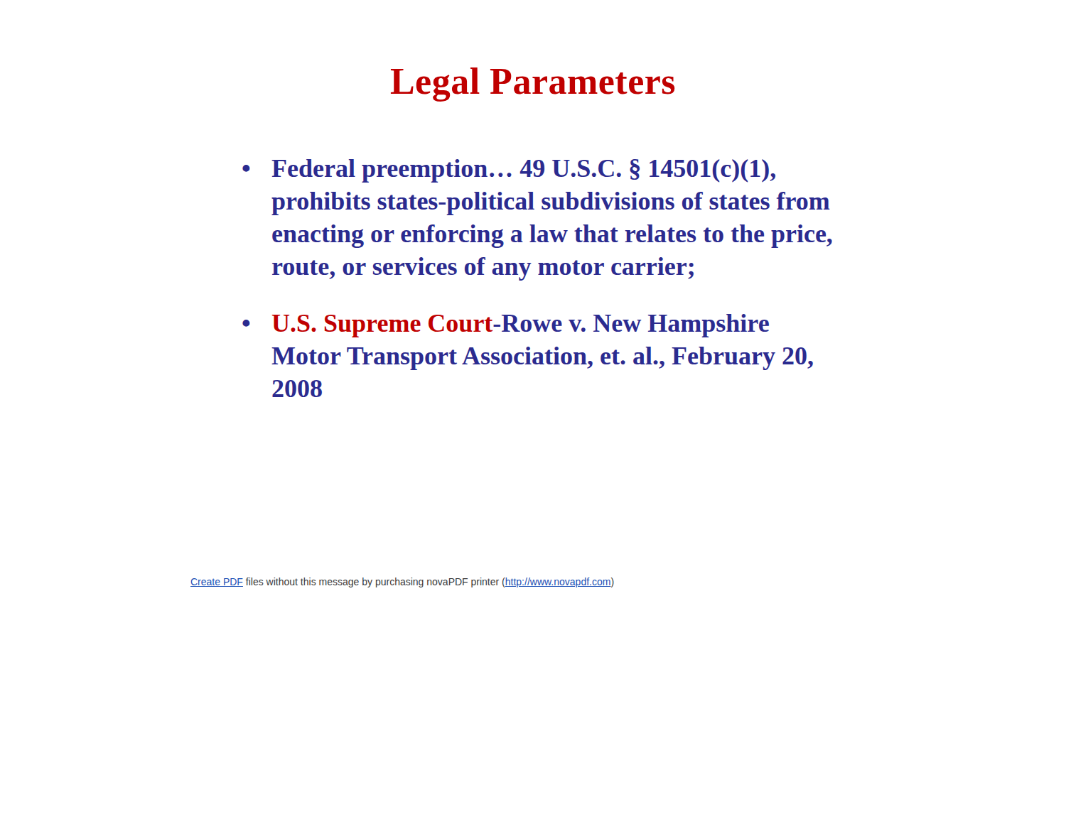Legal Parameters
Federal preemption… 49 U.S.C. § 14501(c)(1), prohibits states-political subdivisions of states from enacting or enforcing a law that relates to the price, route, or services of any motor carrier;
U.S. Supreme Court-Rowe v. New Hampshire Motor Transport Association, et. al., February 20, 2008
Create PDF files without this message by purchasing novaPDF printer (http://www.novapdf.com)